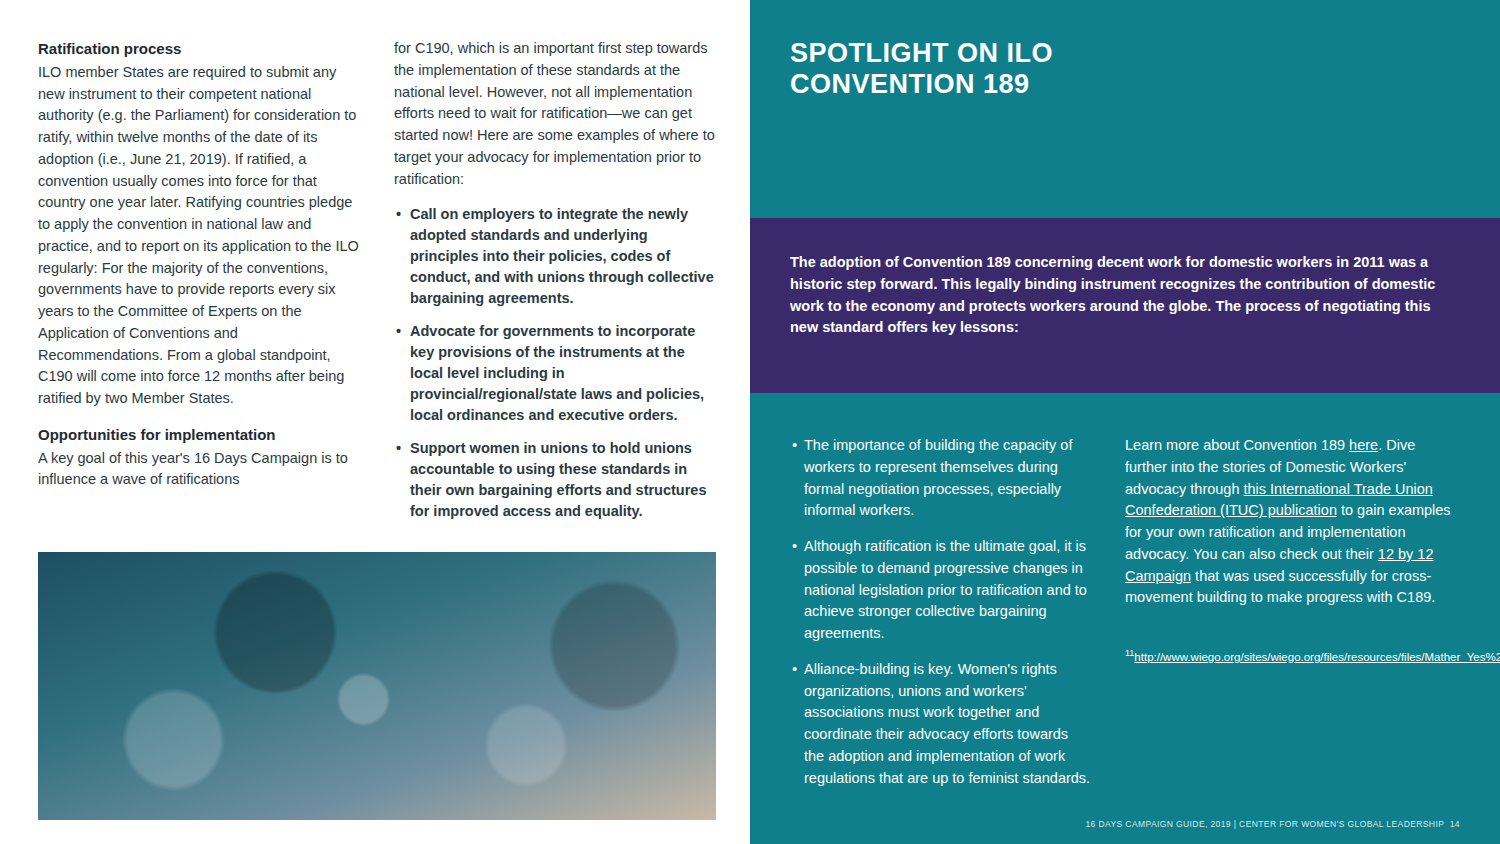Ratification process
ILO member States are required to submit any new instrument to their competent national authority (e.g. the Parliament) for consideration to ratify, within twelve months of the date of its adoption (i.e., June 21, 2019). If ratified, a convention usually comes into force for that country one year later. Ratifying countries pledge to apply the convention in national law and practice, and to report on its application to the ILO regularly: For the majority of the conventions, governments have to provide reports every six years to the Committee of Experts on the Application of Conventions and Recommendations. From a global standpoint, C190 will come into force 12 months after being ratified by two Member States.
Opportunities for implementation
A key goal of this year's 16 Days Campaign is to influence a wave of ratifications
for C190, which is an important first step towards the implementation of these standards at the national level. However, not all implementation efforts need to wait for ratification—we can get started now! Here are some examples of where to target your advocacy for implementation prior to ratification:
Call on employers to integrate the newly adopted standards and underlying principles into their policies, codes of conduct, and with unions through collective bargaining agreements.
Advocate for governments to incorporate key provisions of the instruments at the local level including in provincial/regional/state laws and policies, local ordinances and executive orders.
Support women in unions to hold unions accountable to using these standards in their own bargaining efforts and structures for improved access and equality.
Spotlight on ILO
Convention 189
The adoption of Convention 189 concerning decent work for domestic workers in 2011 was a historic step forward. This legally binding instrument recognizes the contribution of domestic work to the economy and protects workers around the globe. The process of negotiating this new standard offers key lessons:
The importance of building the capacity of workers to represent themselves during formal negotiation processes, especially informal workers.
Although ratification is the ultimate goal, it is possible to demand progressive changes in national legislation prior to ratification and to achieve stronger collective bargaining agreements.
Alliance-building is key. Women's rights organizations, unions and workers' associations must work together and coordinate their advocacy efforts towards the adoption and implementation of work regulations that are up to feminist standards.
Learn more about Convention 189 here. Dive further into the stories of Domestic Workers' advocacy through this International Trade Union Confederation (ITUC) publication to gain examples for your own ratification and implementation advocacy. You can also check out their 12 by 12 Campaign that was used successfully for cross-movement building to make progress with C189.
11http://www.wiego.org/sites/wiego.org/files/resources/files/Mather_Yes%20we%20did%20it!_2013.pdf
16 Days Campaign Guide, 2019 | Center for Women's Global Leadership 14